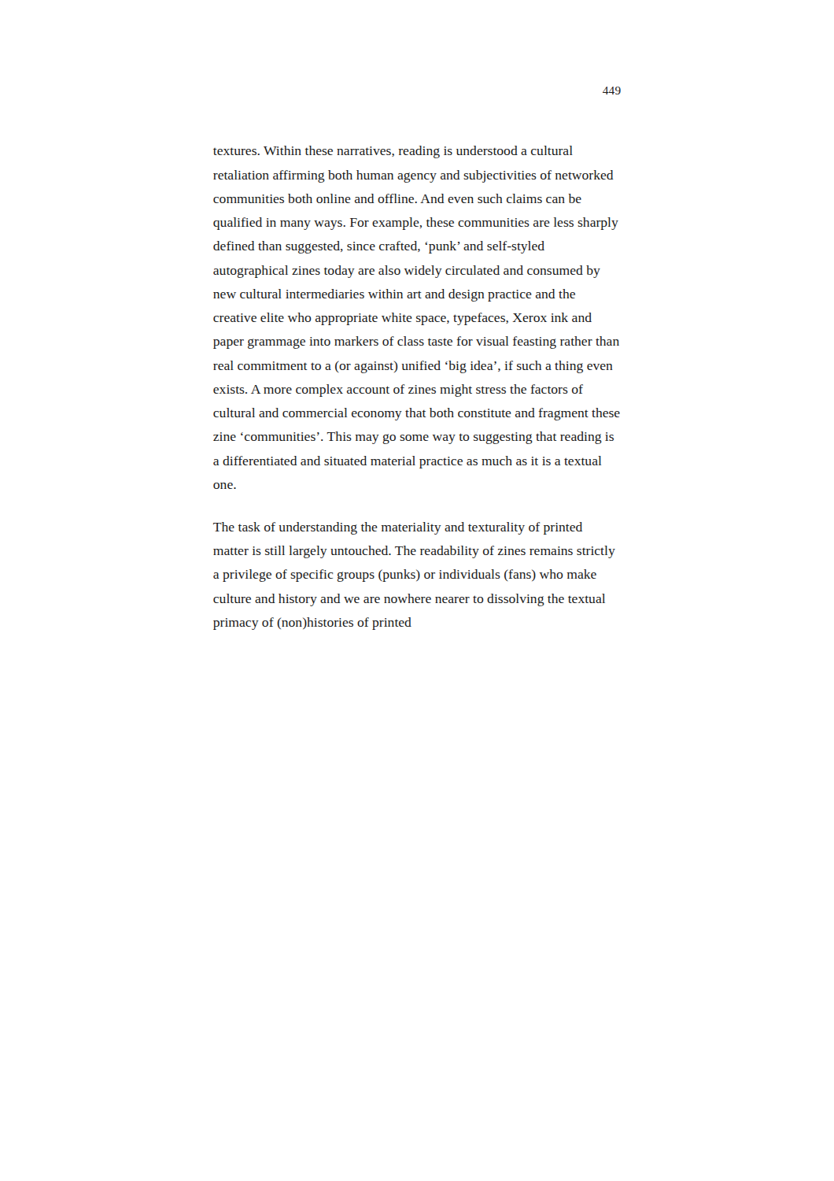449
textures. Within these narratives, reading is understood a cultural retaliation affirming both human agency and subjectivities of networked communities both online and offline. And even such claims can be qualified in many ways. For example, these communities are less sharply defined than suggested, since crafted, ‘punk’ and self-styled autographical zines today are also widely circulated and consumed by new cultural intermediaries within art and design practice and the creative elite who appropriate white space, typefaces, Xerox ink and paper grammage into markers of class taste for visual feasting rather than real commitment to a (or against) unified ‘big idea’, if such a thing even exists. A more complex account of zines might stress the factors of cultural and commercial economy that both constitute and fragment these zine ‘communities’. This may go some way to suggesting that reading is a differentiated and situated material practice as much as it is a textual one.
The task of understanding the materiality and texturality of printed matter is still largely untouched. The readability of zines remains strictly a privilege of specific groups (punks) or individuals (fans) who make culture and history and we are nowhere nearer to dissolving the textual primacy of (non)histories of printed